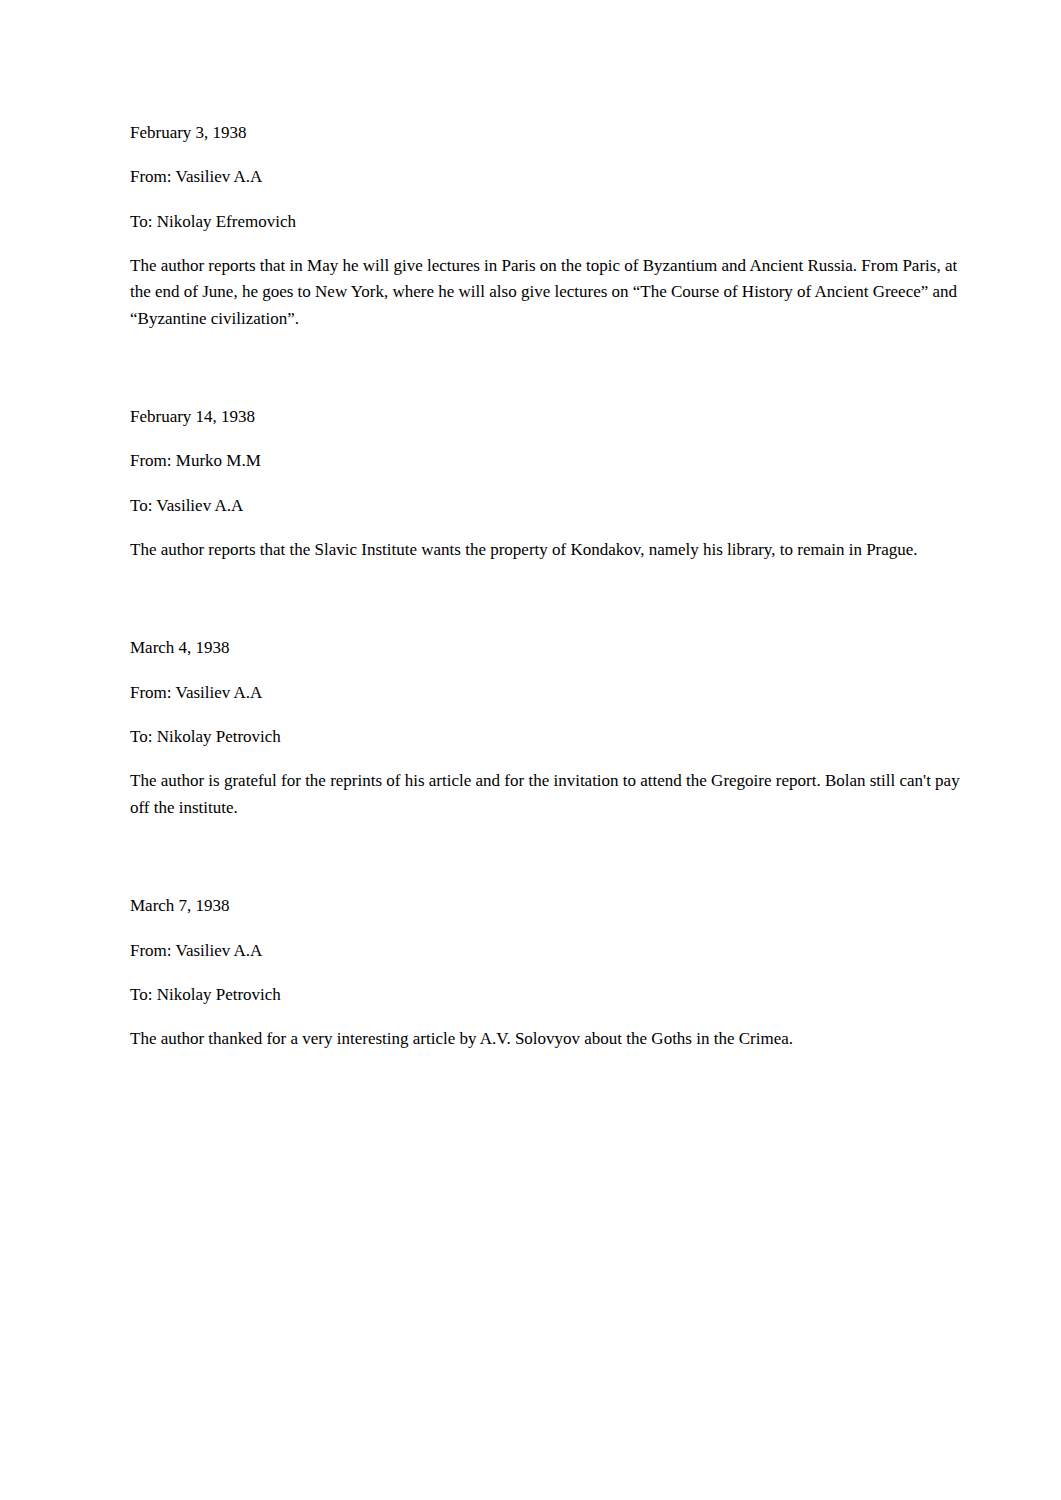February 3, 1938
From: Vasiliev A.A
To: Nikolay Efremovich
The author reports that in May he will give lectures in Paris on the topic of Byzantium and Ancient Russia. From Paris, at the end of June, he goes to New York, where he will also give lectures on “The Course of History of Ancient Greece” and “Byzantine civilization”.
February 14, 1938
From: Murko M.M
To: Vasiliev A.A
The author reports that the Slavic Institute wants the property of Kondakov, namely his library, to remain in Prague.
March 4, 1938
From: Vasiliev A.A
To: Nikolay Petrovich
The author is grateful for the reprints of his article and for the invitation to attend the Gregoire report. Bolan still can't pay off the institute.
March 7, 1938
From: Vasiliev A.A
To: Nikolay Petrovich
The author thanked for a very interesting article by A.V. Solovyov about the Goths in the Crimea.